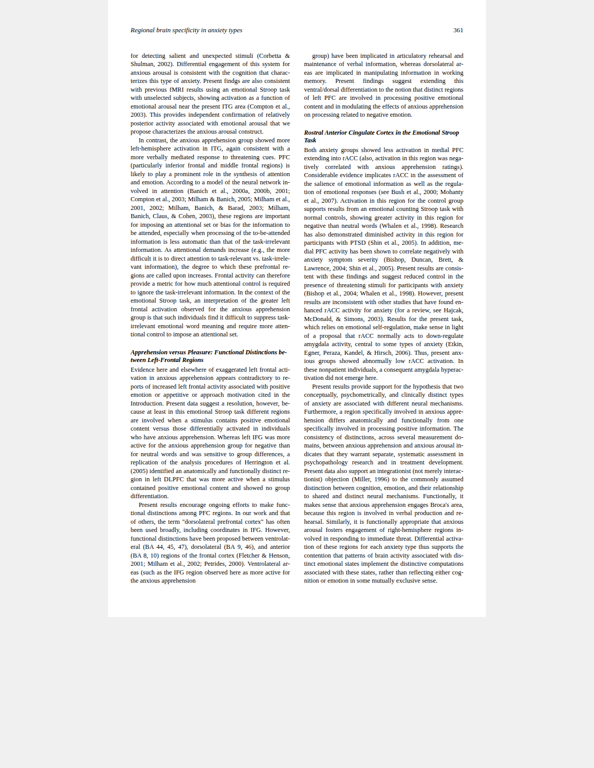Regional brain specificity in anxiety types 361
for detecting salient and unexpected stimuli (Corbetta & Shulman, 2002). Differential engagement of this system for anxious arousal is consistent with the cognition that characterizes this type of anxiety. Present findgs are also consistent with previous fMRI results using an emotional Stroop task with unselected subjects, showing activation as a function of emotional arousal near the present ITG area (Compton et al., 2003). This provides independent confirmation of relatively posterior activity associated with emotional arousal that we propose characterizes the anxious arousal construct.
In contrast, the anxious apprehension group showed more left-hemisphere activation in ITG, again consistent with a more verbally mediated response to threatening cues. PFC (particularly inferior frontal and middle frontal regions) is likely to play a prominent role in the synthesis of attention and emotion. According to a model of the neural network involved in attention (Banich et al., 2000a, 2000b, 2001; Compton et al., 2003; Milham & Banich, 2005; Milham et al., 2001, 2002; Milham, Banich, & Barad, 2003; Milham, Banich, Claus, & Cohen, 2003), these regions are important for imposing an attentional set or bias for the information to be attended, especially when processing of the to-be-attended information is less automatic than that of the task-irrelevant information. As attentional demands increase (e.g., the more difficult it is to direct attention to task-relevant vs. task-irrelevant information), the degree to which these prefrontal regions are called upon increases. Frontal activity can therefore provide a metric for how much attentional control is required to ignore the task-irrelevant information. In the context of the emotional Stroop task, an interpretation of the greater left frontal activation observed for the anxious apprehension group is that such individuals find it difficult to suppress task-irrelevant emotional word meaning and require more attentional control to impose an attentional set.
Apprehension versus Pleasure: Functional Distinctions between Left-Frontal Regions
Evidence here and elsewhere of exaggerated left frontal activation in anxious apprehension appears contradictory to reports of increased left frontal activity associated with positive emotion or appetitive or approach motivation cited in the Introduction. Present data suggest a resolution, however, because at least in this emotional Stroop task different regions are involved when a stimulus contains positive emotional content versus those differentially activated in individuals who have anxious apprehension. Whereas left IFG was more active for the anxious apprehension group for negative than for neutral words and was sensitive to group differences, a replication of the analysis procedures of Herrington et al. (2005) identified an anatomically and functionally distinct region in left DLPFC that was more active when a stimulus contained positive emotional content and showed no group differentiation.
Present results encourage ongoing efforts to make functional distinctions among PFC regions. In our work and that of others, the term "dorsolateral prefrontal cortex" has often been used broadly, including coordinates in IFG. However, functional distinctions have been proposed between ventrolateral (BA 44, 45, 47), dorsolateral (BA 9, 46), and anterior (BA 8, 10) regions of the frontal cortex (Fletcher & Henson, 2001; Milham et al., 2002; Petrides, 2000). Ventrolateral areas (such as the IFG region observed here as more active for the anxious apprehension
group) have been implicated in articulatory rehearsal and maintenance of verbal information, whereas dorsolateral areas are implicated in manipulating information in working memory. Present findings suggest extending this ventral/dorsal differentiation to the notion that distinct regions of left PFC are involved in processing positive emotional content and in modulating the effects of anxious apprehension on processing related to negative emotion.
Rostral Anterior Cingulate Cortex in the Emotional Stroop Task
Both anxiety groups showed less activation in medial PFC extending into rACC (also, activation in this region was negatively correlated with anxious apprehension ratings). Considerable evidence implicates rACC in the assessment of the salience of emotional information as well as the regulation of emotional responses (see Bush et al., 2000; Mohanty et al., 2007). Activation in this region for the control group supports results from an emotional counting Stroop task with normal controls, showing greater activity in this region for negative than neutral words (Whalen et al., 1998). Research has also demonstrated diminished activity in this region for participants with PTSD (Shin et al., 2005). In addition, medial PFC activity has been shown to correlate negatively with anxiety symptom severity (Bishop, Duncan, Brett, & Lawrence, 2004; Shin et al., 2005). Present results are consistent with these findings and suggest reduced control in the presence of threatening stimuli for participants with anxiety (Bishop et al., 2004; Whalen et al., 1998). However, present results are inconsistent with other studies that have found enhanced rACC activity for anxiety (for a review, see Hajcak, McDonald, & Simons, 2003). Results for the present task, which relies on emotional self-regulation, make sense in light of a proposal that rACC normally acts to down-regulate amygdala activity, central to some types of anxiety (Etkin, Egner, Peraza, Kandel, & Hirsch, 2006). Thus, present anxious groups showed abnormally low rACC activation. In these nonpatient individuals, a consequent amygdala hyperactivation did not emerge here.
Present results provide support for the hypothesis that two conceptually, psychometrically, and clinically distinct types of anxiety are associated with different neural mechanisms. Furthermore, a region specifically involved in anxious apprehension differs anatomically and functionally from one specifically involved in processing positive information. The consistency of distinctions, across several measurement domains, between anxious apprehension and anxious arousal indicates that they warrant separate, systematic assessment in psychopathology research and in treatment development. Present data also support an integrationist (not merely interactionist) objection (Miller, 1996) to the commonly assumed distinction between cognition, emotion, and their relationship to shared and distinct neural mechanisms. Functionally, it makes sense that anxious apprehension engages Broca's area, because this region is involved in verbal production and rehearsal. Similarly, it is functionally appropriate that anxious arousal fosters engagement of right-hemisphere regions involved in responding to immediate threat. Differential activation of these regions for each anxiety type thus supports the contention that patterns of brain activity associated with distinct emotional states implement the distinctive computations associated with these states, rather than reflecting either cognition or emotion in some mutually exclusive sense.